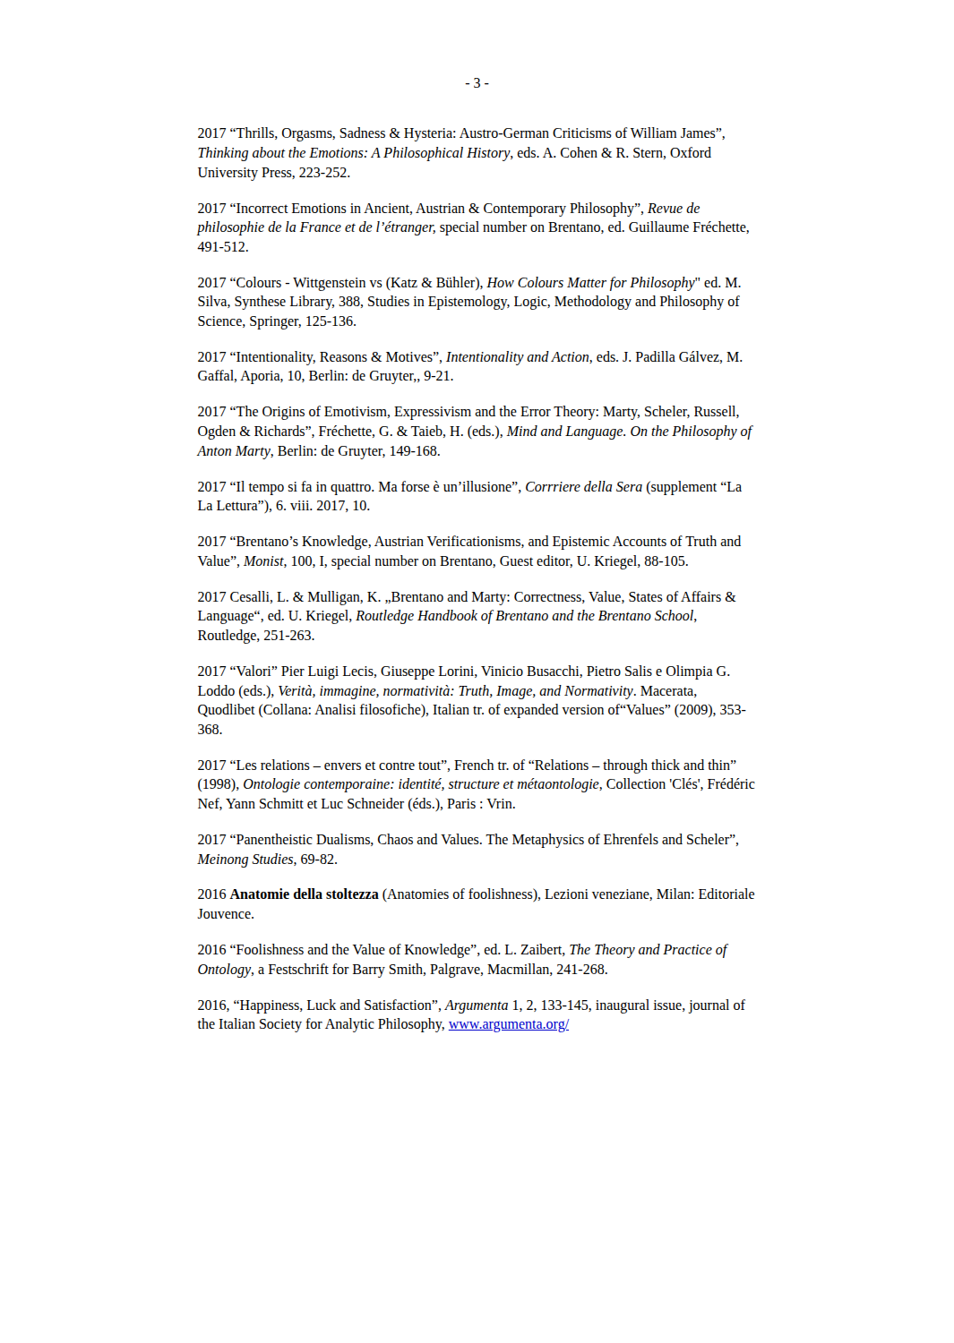- 3 -
2017 “Thrills, Orgasms, Sadness & Hysteria: Austro-German Criticisms of William James”, Thinking about the Emotions: A Philosophical History, eds. A. Cohen & R. Stern, Oxford University Press, 223-252.
2017 “Incorrect Emotions in Ancient, Austrian & Contemporary Philosophy”, Revue de philosophie de la France et de l’étranger, special number on Brentano, ed. Guillaume Fréchette, 491-512.
2017 “Colours - Wittgenstein vs (Katz & Bühler), How Colours Matter for Philosophy" ed. M. Silva, Synthese Library, 388, Studies in Epistemology, Logic, Methodology and Philosophy of Science, Springer, 125-136.
2017 “Intentionality, Reasons & Motives”, Intentionality and Action, eds. J. Padilla Gálvez, M. Gaffal, Aporia, 10, Berlin: de Gruyter,, 9-21.
2017 “The Origins of Emotivism, Expressivism and the Error Theory: Marty, Scheler, Russell, Ogden & Richards”, Fréchette, G. & Taieb, H. (eds.), Mind and Language. On the Philosophy of Anton Marty, Berlin: de Gruyter, 149-168.
2017 “Il tempo si fa in quattro. Ma forse è un’illusione”, Corrriere della Sera (supplement “La La Lettura”), 6. viii. 2017, 10.
2017 “Brentano’s Knowledge, Austrian Verificationisms, and Epistemic Accounts of Truth and Value”, Monist, 100, I, special number on Brentano, Guest editor, U. Kriegel, 88-105.
2017 Cesalli, L. & Mulligan, K. „Brentano and Marty: Correctness, Value, States of Affairs & Language“, ed. U. Kriegel, Routledge Handbook of Brentano and the Brentano School, Routledge, 251-263.
2017 “Valori” Pier Luigi Lecis, Giuseppe Lorini, Vinicio Busacchi, Pietro Salis e Olimpia G. Loddo (eds.), Verità, immagine, normatività: Truth, Image, and Normativity. Macerata, Quodlibet (Collana: Analisi filosofiche), Italian tr. of expanded version of“Values” (2009), 353-368.
2017 “Les relations – envers et contre tout”, French tr. of “Relations – through thick and thin” (1998), Ontologie contemporaine: identité, structure et métaontologie, Collection 'Clés', Frédéric Nef, Yann Schmitt et Luc Schneider (éds.), Paris : Vrin.
2017 “Panentheistic Dualisms, Chaos and Values. The Metaphysics of Ehrenfels and Scheler”, Meinong Studies, 69-82.
2016 Anatomie della stoltezza (Anatomies of foolishness), Lezioni veneziane, Milan: Editoriale Jouvence.
2016 “Foolishness and the Value of Knowledge”, ed. L. Zaibert, The Theory and Practice of Ontology, a Festschrift for Barry Smith, Palgrave, Macmillan, 241-268.
2016, “Happiness, Luck and Satisfaction”, Argumenta 1, 2, 133-145, inaugural issue, journal of the Italian Society for Analytic Philosophy, www.argumenta.org/